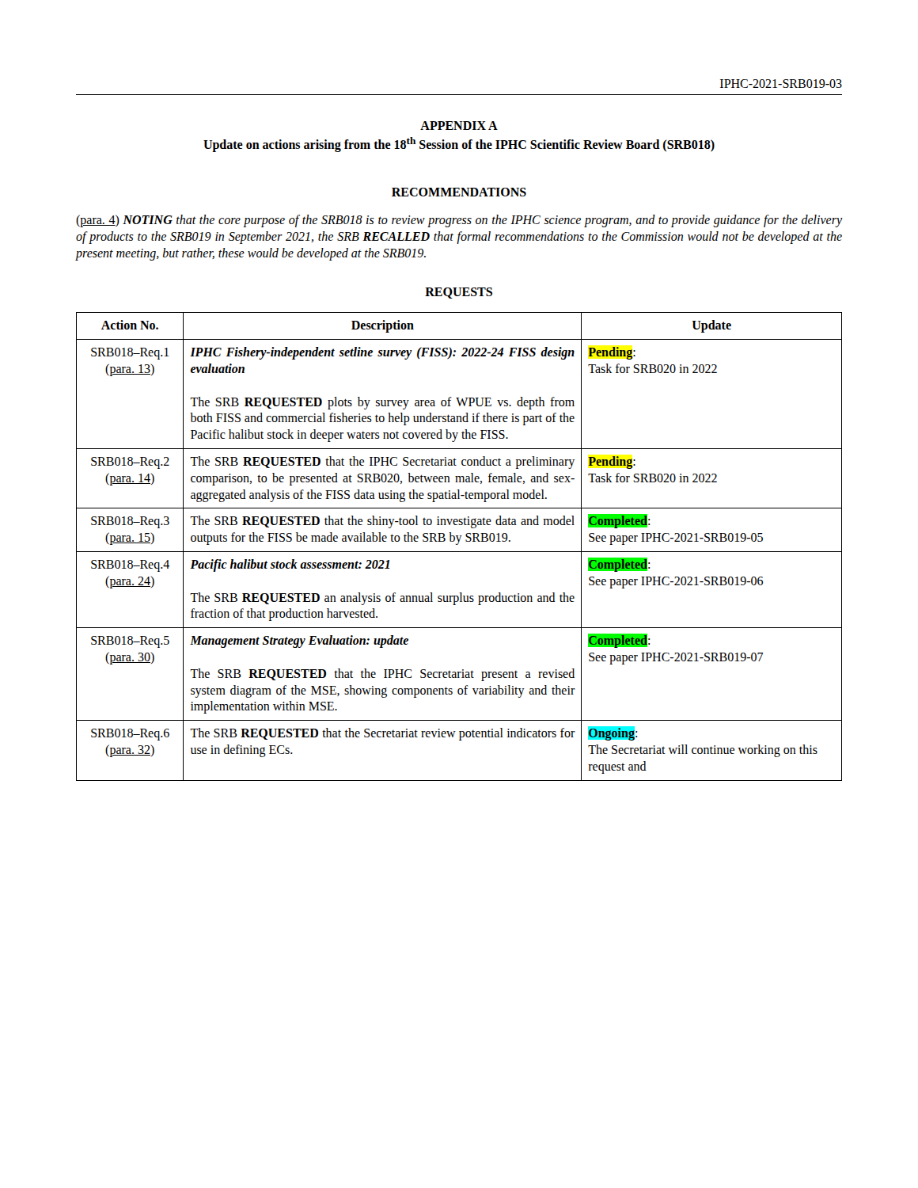IPHC-2021-SRB019-03
APPENDIX A
Update on actions arising from the 18th Session of the IPHC Scientific Review Board (SRB018)
RECOMMENDATIONS
(para. 4) NOTING that the core purpose of the SRB018 is to review progress on the IPHC science program, and to provide guidance for the delivery of products to the SRB019 in September 2021, the SRB RECALLED that formal recommendations to the Commission would not be developed at the present meeting, but rather, these would be developed at the SRB019.
REQUESTS
| Action No. | Description | Update |
| --- | --- | --- |
| SRB018–Req.1 ( para. 13 ) | IPHC Fishery-independent setline survey (FISS): 2022-24 FISS design evaluation The SRB REQUESTED plots by survey area of WPUE vs. depth from both FISS and commercial fisheries to help understand if there is part of the Pacific halibut stock in deeper waters not covered by the FISS. | Pending : Task for SRB020 in 2022 |
| SRB018–Req.2 ( para. 14 ) | The SRB REQUESTED that the IPHC Secretariat conduct a preliminary comparison, to be presented at SRB020, between male, female, and sex-aggregated analysis of the FISS data using the spatial-temporal model. | Pending : Task for SRB020 in 2022 |
| SRB018–Req.3 ( para. 15 ) | The SRB REQUESTED that the shiny-tool to investigate data and model outputs for the FISS be made available to the SRB by SRB019. | Completed : See paper IPHC-2021-SRB019-05 |
| SRB018–Req.4 ( para. 24 ) | Pacific halibut stock assessment: 2021 The SRB REQUESTED an analysis of annual surplus production and the fraction of that production harvested. | Completed : See paper IPHC-2021-SRB019-06 |
| SRB018–Req.5 ( para. 30 ) | Management Strategy Evaluation: update The SRB REQUESTED that the IPHC Secretariat present a revised system diagram of the MSE, showing components of variability and their implementation within MSE. | Completed : See paper IPHC-2021-SRB019-07 |
| SRB018–Req.6 ( para. 32 ) | The SRB REQUESTED that the Secretariat review potential indicators for use in defining ECs. | Ongoing : The Secretariat will continue working on this request and |